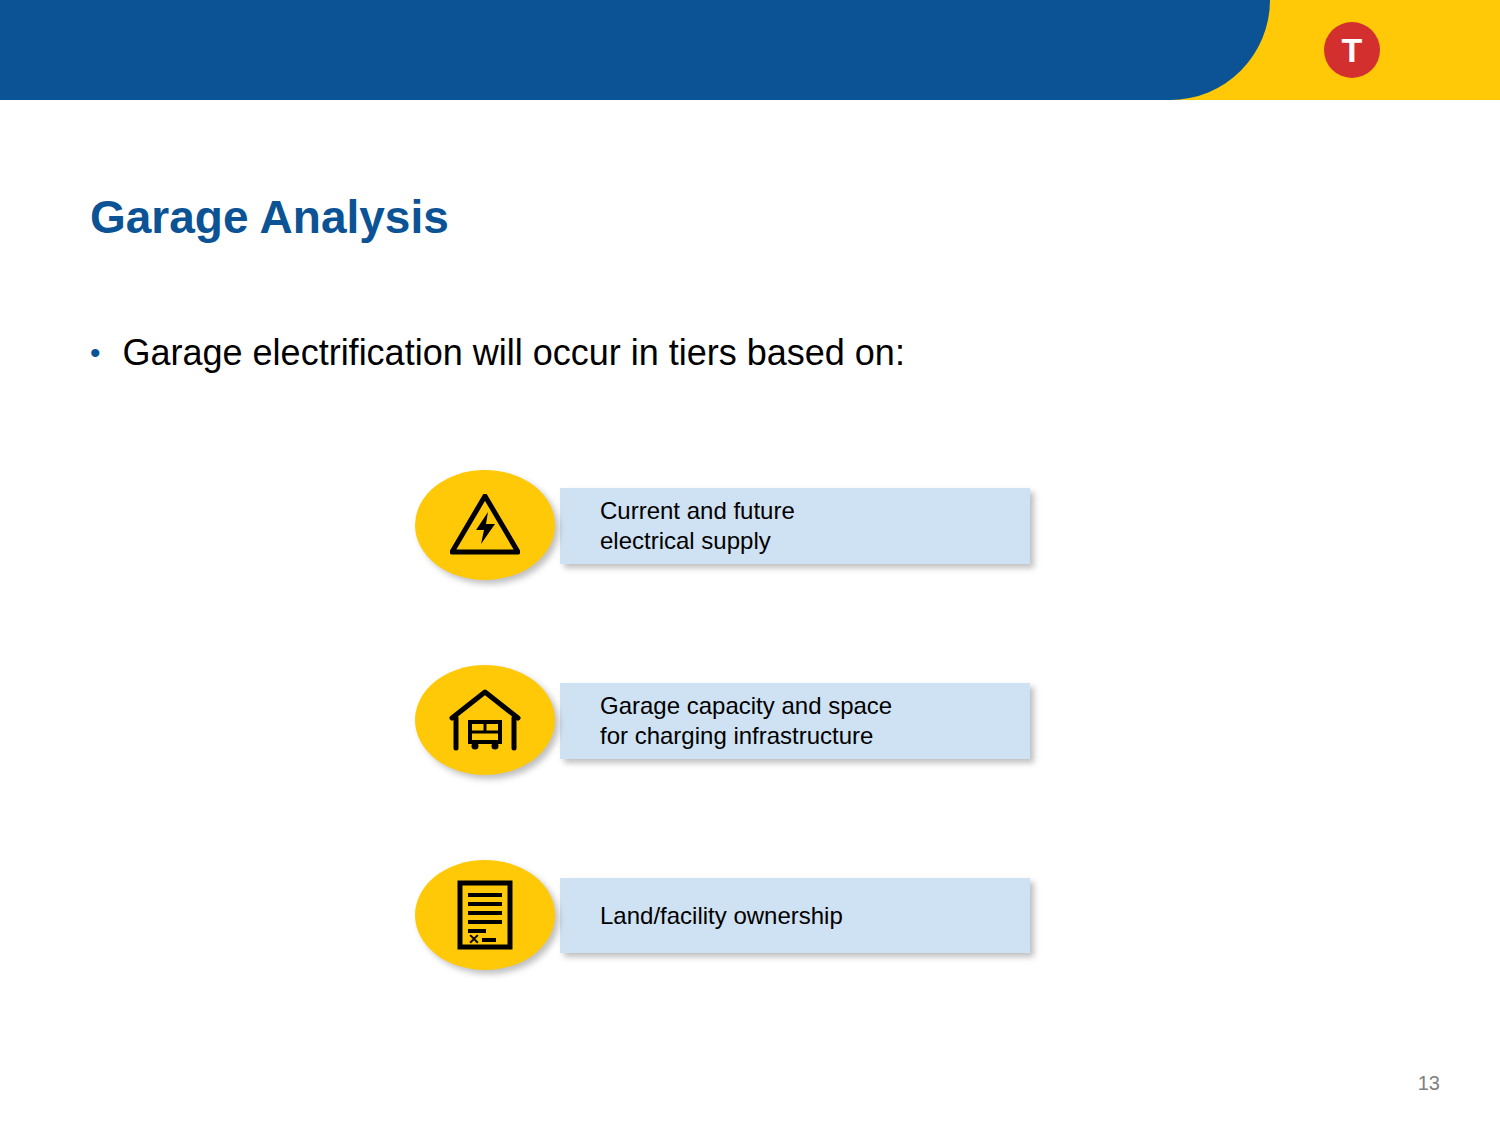T
Garage Analysis
• Garage electrification will occur in tiers based on:
Current and future
electrical supply
Garage capacity and space
for charging infrastructure
Land/facility ownership
✕
13